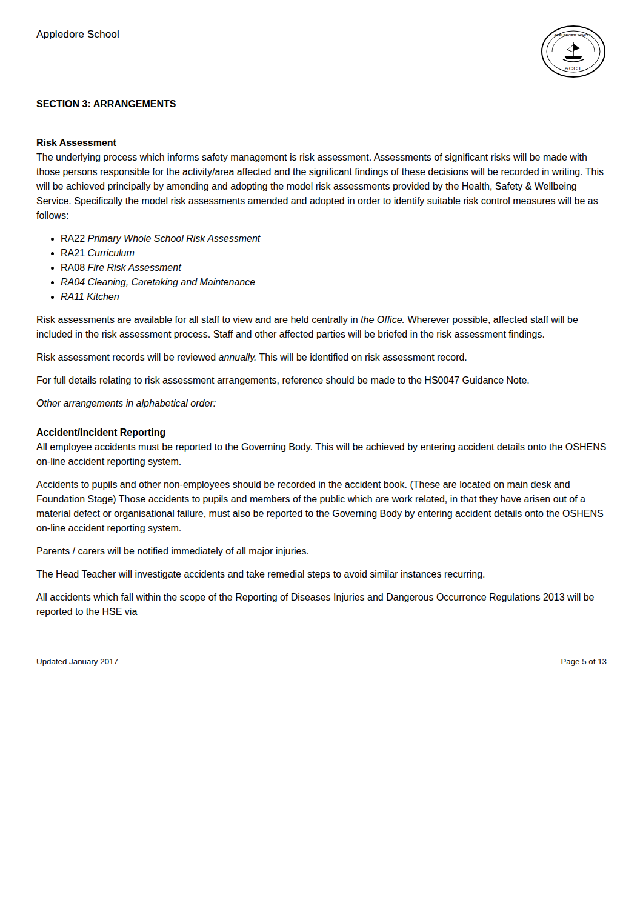Appledore School
APPLEDORE SCHOOL ACCT
SECTION 3: ARRANGEMENTS
Risk Assessment
The underlying process which informs safety management is risk assessment. Assessments of significant risks will be made with those persons responsible for the activity/area affected and the significant findings of these decisions will be recorded in writing. This will be achieved principally by amending and adopting the model risk assessments provided by the Health, Safety & Wellbeing Service. Specifically the model risk assessments amended and adopted in order to identify suitable risk control measures will be as follows:
RA22 Primary Whole School Risk Assessment
RA21 Curriculum
RA08 Fire Risk Assessment
RA04 Cleaning, Caretaking and Maintenance
RA11 Kitchen
Risk assessments are available for all staff to view and are held centrally in the Office. Wherever possible, affected staff will be included in the risk assessment process. Staff and other affected parties will be briefed in the risk assessment findings.
Risk assessment records will be reviewed annually. This will be identified on risk assessment record.
For full details relating to risk assessment arrangements, reference should be made to the HS0047 Guidance Note.
Other arrangements in alphabetical order:
Accident/Incident Reporting
All employee accidents must be reported to the Governing Body. This will be achieved by entering accident details onto the OSHENS on-line accident reporting system.
Accidents to pupils and other non-employees should be recorded in the accident book. (These are located on main desk and Foundation Stage) Those accidents to pupils and members of the public which are work related, in that they have arisen out of a material defect or organisational failure, must also be reported to the Governing Body by entering accident details onto the OSHENS on-line accident reporting system.
Parents / carers will be notified immediately of all major injuries.
The Head Teacher will investigate accidents and take remedial steps to avoid similar instances recurring.
All accidents which fall within the scope of the Reporting of Diseases Injuries and Dangerous Occurrence Regulations 2013 will be reported to the HSE via
Updated January 2017 Page 5 of 13